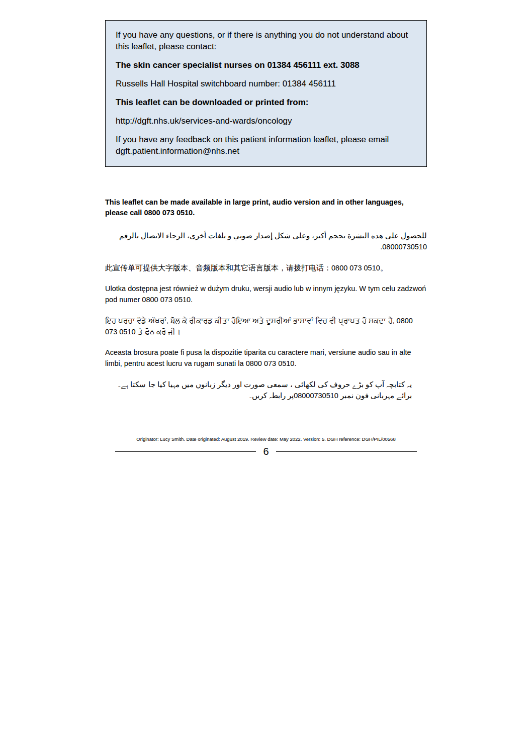If you have any questions, or if there is anything you do not understand about this leaflet, please contact:
The skin cancer specialist nurses on 01384 456111 ext. 3088
Russells Hall Hospital switchboard number: 01384 456111
This leaflet can be downloaded or printed from:
http://dgft.nhs.uk/services-and-wards/oncology
If you have any feedback on this patient information leaflet, please email dgft.patient.information@nhs.net
This leaflet can be made available in large print, audio version and in other languages, please call 0800 073 0510.
للحصول على هذه النشرة بحجم أكبر، وعلى شكل إصدار صوتي و بلغات أخرى، الرجاء الاتصال بالرقم 08000730510.
此宣传单可提供大字版本、音频版本和其它语言版本，请拨打电话：0800 073 0510。
Ulotka dostępna jest również w dużym druku, wersji audio lub w innym języku. W tym celu zadzwoń pod numer 0800 073 0510.
ਇਹ ਪਰਚਾ ਵੱਡੇ ਅੱਖਰਾਂ, ਬੋਲ ਕੇ ਰੀਕਾਰਡ ਕੀਤਾ ਹੋਇਆ ਅਤੇ ਦੂਸਰੀਆਂ ਭਾਸ਼ਾਵਾਂ ਵਿਚ ਵੀ ਪ੍ਰਾਪਤ ਹੋ ਸਕਦਾ ਹੈ, 0800 073 0510 ਤੇ ਫੋਨ ਕਰੋ ਜੀ।
Aceasta brosura poate fi pusa la dispozitie tiparita cu caractere mari, versiune audio sau in alte limbi, pentru acest lucru va rugam sunati la 0800 073 0510.
یہ کتابچہ آپ کو بڑے حروف کی لکھائی ، سمعی صورت اور دیگر زبانوں میں مہیا کیا جا سکتا ہے۔برائے مہربانی فون نمبر 08000730510پر رابطہ کریں۔
Originator: Lucy Smith. Date originated: August 2019. Review date: May 2022. Version: 5. DGH reference: DGH/PIL/00568
6